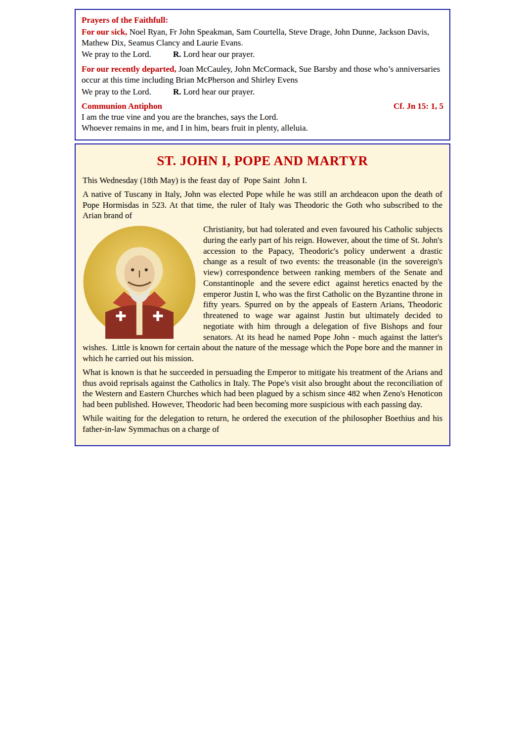Prayers of the Faithfull:
For our sick, Noel Ryan, Fr John Speakman, Sam Courtella, Steve Drage, John Dunne, Jackson Davis, Mathew Dix, Seamus Clancy and Laurie Evans.
We pray to the Lord. R. Lord hear our prayer.
For our recently departed, Joan McCauley, John McCormack, Sue Barsby and those who’s anniversaries occur at this time including Brian McPherson and Shirley Evens
We pray to the Lord. R. Lord hear our prayer.
Communion Antiphon Cf. Jn 15: 1, 5
I am the true vine and you are the branches, says the Lord.
Whoever remains in me, and I in him, bears fruit in plenty, alleluia.
ST. JOHN I, POPE AND MARTYR
This Wednesday (18th May) is the feast day of Pope Saint John I.
A native of Tuscany in Italy, John was elected Pope while he was still an archdeacon upon the death of Pope Hormisdas in 523. At that time, the ruler of Italy was Theodoric the Goth who subscribed to the Arian brand of
Christianity, but had tolerated and even favoured his Catholic subjects during the early part of his reign. However, about the time of St. John's accession to the Papacy, Theodoric's policy underwent a drastic change as a result of two events: the treasonable (in the sovereign's view) correspondence between ranking members of the Senate and Constantinople and the severe edict against heretics enacted by the emperor Justin I, who was the first Catholic on the Byzantine throne in fifty years. Spurred on by the appeals of Eastern Arians, Theodoric threatened to wage war against Justin but ultimately decided to negotiate with him through a delegation of five Bishops and four senators. At its head he named Pope John - much against the latter's wishes. Little is known for certain about the nature of the message which the Pope bore and the manner in which he carried out his mission.
What is known is that he succeeded in persuading the Emperor to mitigate his treatment of the Arians and thus avoid reprisals against the Catholics in Italy. The Pope's visit also brought about the reconciliation of the Western and Eastern Churches which had been plagued by a schism since 482 when Zeno's Henoticon had been published. However, Theodoric had been becoming more suspicious with each passing day.
While waiting for the delegation to return, he ordered the execution of the philosopher Boethius and his father-in-law Symmachus on a charge of